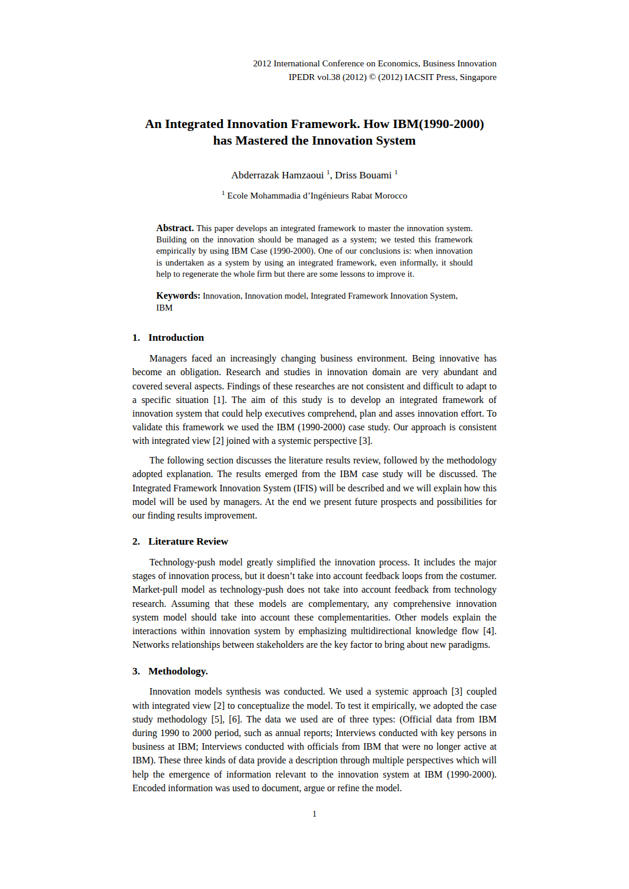2012 International Conference on Economics, Business Innovation IPEDR vol.38 (2012) © (2012) IACSIT Press, Singapore
An Integrated Innovation Framework. How IBM(1990-2000) has Mastered the Innovation System
Abderrazak Hamzaoui 1, Driss Bouami 1
1 Ecole Mohammadia d’Ingénieurs Rabat Morocco
Abstract. This paper develops an integrated framework to master the innovation system. Building on the innovation should be managed as a system; we tested this framework empirically by using IBM Case (1990-2000). One of our conclusions is: when innovation is undertaken as a system by using an integrated framework, even informally, it should help to regenerate the whole firm but there are some lessons to improve it.
Keywords: Innovation, Innovation model, Integrated Framework Innovation System, IBM
1. Introduction
Managers faced an increasingly changing business environment. Being innovative has become an obligation. Research and studies in innovation domain are very abundant and covered several aspects. Findings of these researches are not consistent and difficult to adapt to a specific situation [1]. The aim of this study is to develop an integrated framework of innovation system that could help executives comprehend, plan and asses innovation effort. To validate this framework we used the IBM (1990-2000) case study. Our approach is consistent with integrated view [2] joined with a systemic perspective [3].
The following section discusses the literature results review, followed by the methodology adopted explanation. The results emerged from the IBM case study will be discussed. The Integrated Framework Innovation System (IFIS) will be described and we will explain how this model will be used by managers. At the end we present future prospects and possibilities for our finding results improvement.
2. Literature Review
Technology-push model greatly simplified the innovation process. It includes the major stages of innovation process, but it doesn’t take into account feedback loops from the costumer. Market-pull model as technology-push does not take into account feedback from technology research. Assuming that these models are complementary, any comprehensive innovation system model should take into account these complementarities. Other models explain the interactions within innovation system by emphasizing multidirectional knowledge flow [4]. Networks relationships between stakeholders are the key factor to bring about new paradigms.
3. Methodology.
Innovation models synthesis was conducted. We used a systemic approach [3] coupled with integrated view [2] to conceptualize the model. To test it empirically, we adopted the case study methodology [5], [6]. The data we used are of three types: (Official data from IBM during 1990 to 2000 period, such as annual reports; Interviews conducted with key persons in business at IBM; Interviews conducted with officials from IBM that were no longer active at IBM). These three kinds of data provide a description through multiple perspectives which will help the emergence of information relevant to the innovation system at IBM (1990-2000). Encoded information was used to document, argue or refine the model.
1